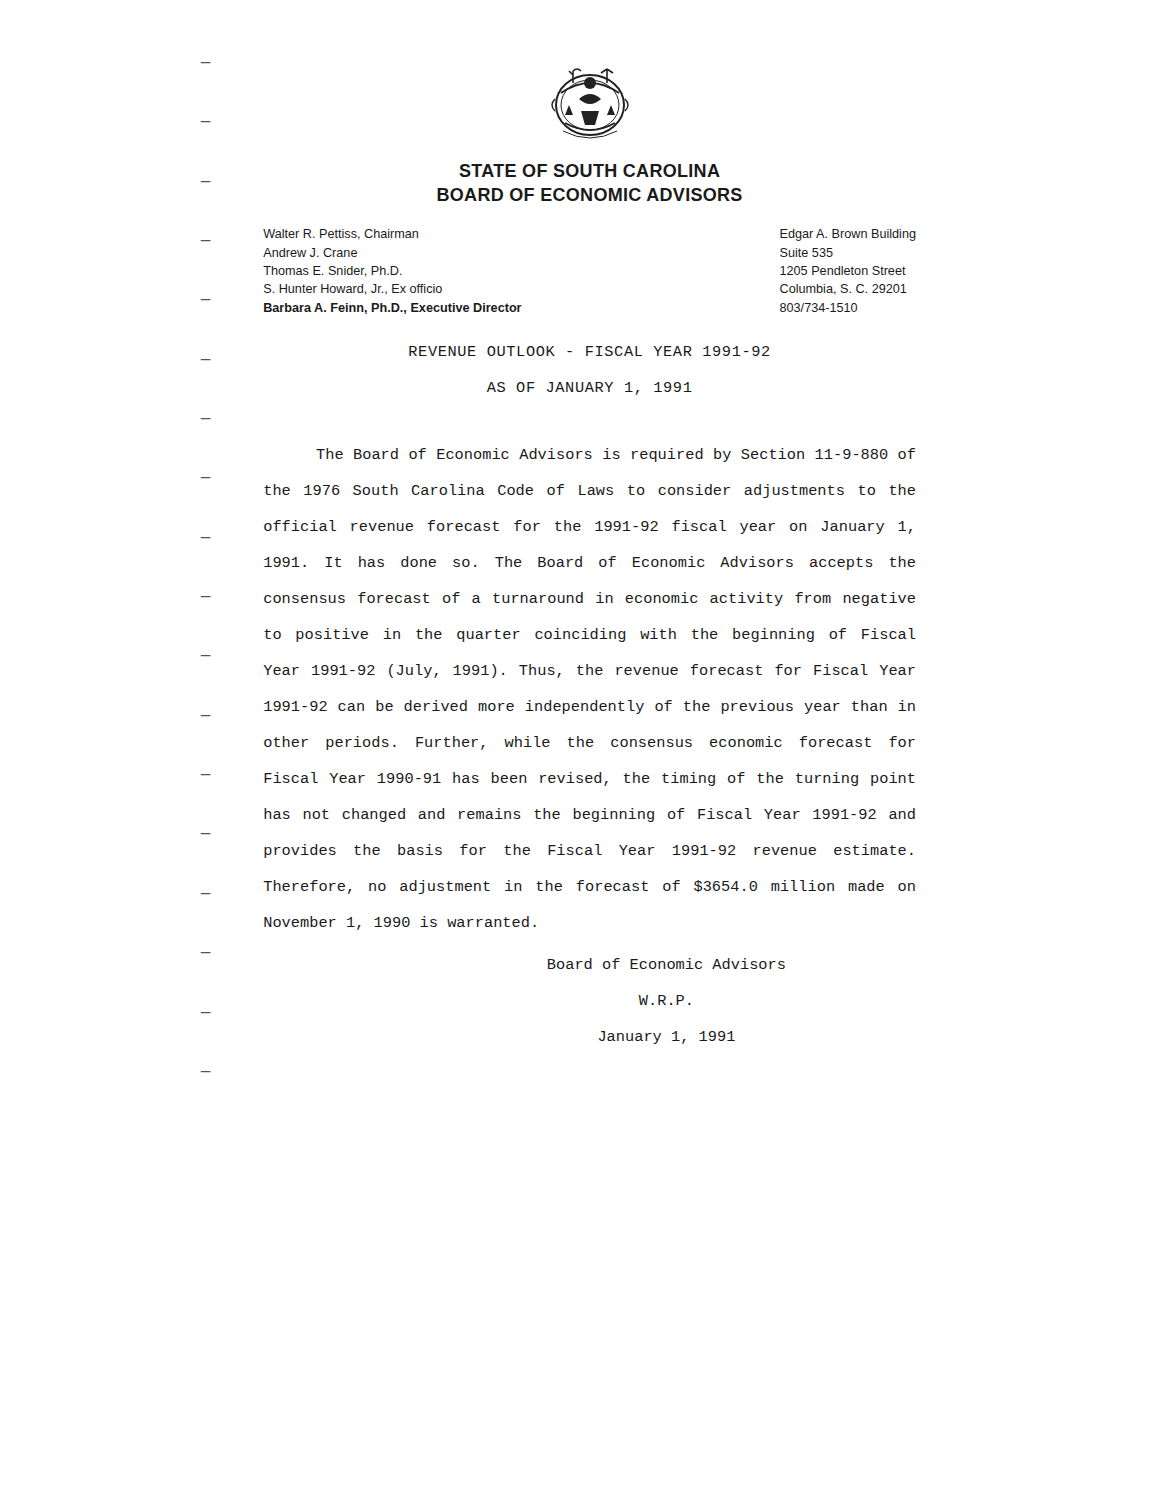– – – – – – – – – – – – – – – – – –
STATE OF SOUTH CAROLINA
BOARD OF ECONOMIC ADVISORS
Walter R. Pettiss, Chairman
Andrew J. Crane
Thomas E. Snider, Ph.D.
S. Hunter Howard, Jr., Ex officio
Barbara A. Feinn, Ph.D., Executive Director
Edgar A. Brown Building
Suite 535
1205 Pendleton Street
Columbia, S. C. 29201
803/734-1510
REVENUE OUTLOOK - FISCAL YEAR 1991-92 AS OF JANUARY 1, 1991
The Board of Economic Advisors is required by Section 11-9-880 of the 1976 South Carolina Code of Laws to consider adjustments to the official revenue forecast for the 1991-92 fiscal year on January 1, 1991. It has done so. The Board of Economic Advisors accepts the consensus forecast of a turnaround in economic activity from negative to positive in the quarter coinciding with the beginning of Fiscal Year 1991-92 (July, 1991). Thus, the revenue forecast for Fiscal Year 1991-92 can be derived more independently of the previous year than in other periods. Further, while the consensus economic forecast for Fiscal Year 1990-91 has been revised, the timing of the turning point has not changed and remains the beginning of Fiscal Year 1991-92 and provides the basis for the Fiscal Year 1991-92 revenue estimate. Therefore, no adjustment in the forecast of $3654.0 million made on November 1, 1990 is warranted.
Board of Economic Advisors
W.R.P.
January 1, 1991